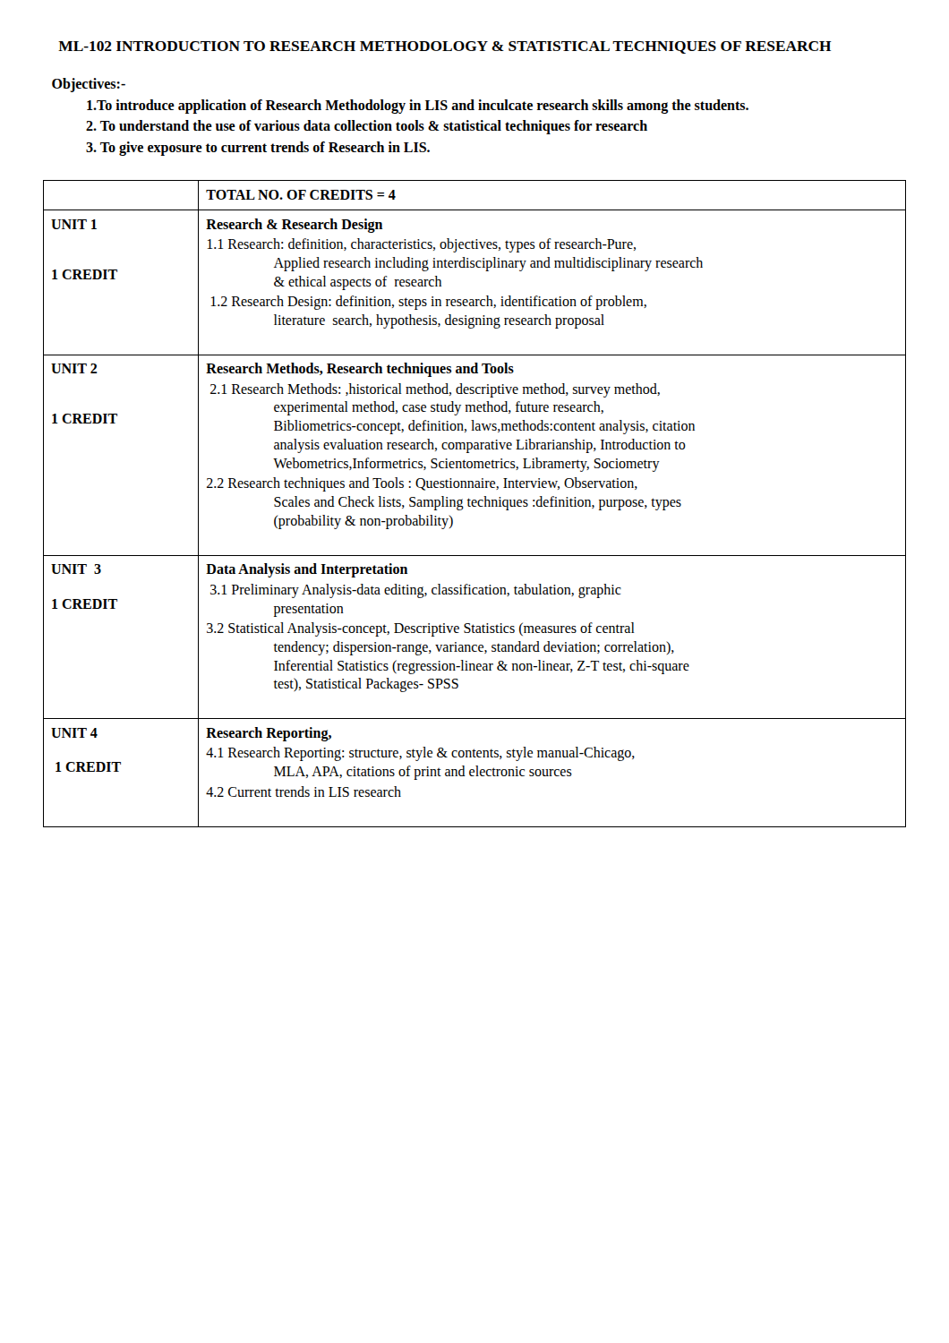ML-102 INTRODUCTION TO RESEARCH METHODOLOGY & STATISTICAL TECHNIQUES OF RESEARCH
Objectives:-
1.To introduce application of Research Methodology in LIS and inculcate research skills among the students.
2. To understand the use of various data collection tools & statistical techniques for research
3. To give exposure to current trends of Research in LIS.
| | TOTAL NO. OF CREDITS = 4 |
| UNIT 1 1 CREDIT | Research & Research Design 1.1 Research: definition, characteristics, objectives, types of research-Pure, Applied research including interdisciplinary and multidisciplinary research & ethical aspects of research 1.2 Research Design: definition, steps in research, identification of problem, literature search, hypothesis, designing research proposal |
| UNIT 2 1 CREDIT | Research Methods, Research techniques and Tools 2.1 Research Methods: ,historical method, descriptive method, survey method, experimental method, case study method, future research, Bibliometrics-concept, definition, laws,methods:content analysis, citation analysis evaluation research, comparative Librarianship, Introduction to Webometrics,Informetrics, Scientometrics, Libramerty, Sociometry 2.2 Research techniques and Tools : Questionnaire, Interview, Observation, Scales and Check lists, Sampling techniques :definition, purpose, types (probability & non-probability) |
| UNIT 3 1 CREDIT | Data Analysis and Interpretation 3.1 Preliminary Analysis-data editing, classification, tabulation, graphic presentation 3.2 Statistical Analysis-concept, Descriptive Statistics (measures of central tendency; dispersion-range, variance, standard deviation; correlation), Inferential Statistics (regression-linear & non-linear, Z-T test, chi-square test), Statistical Packages- SPSS |
| UNIT 4 1 CREDIT | Research Reporting, 4.1 Research Reporting: structure, style & contents, style manual-Chicago, MLA, APA, citations of print and electronic sources 4.2 Current trends in LIS research |